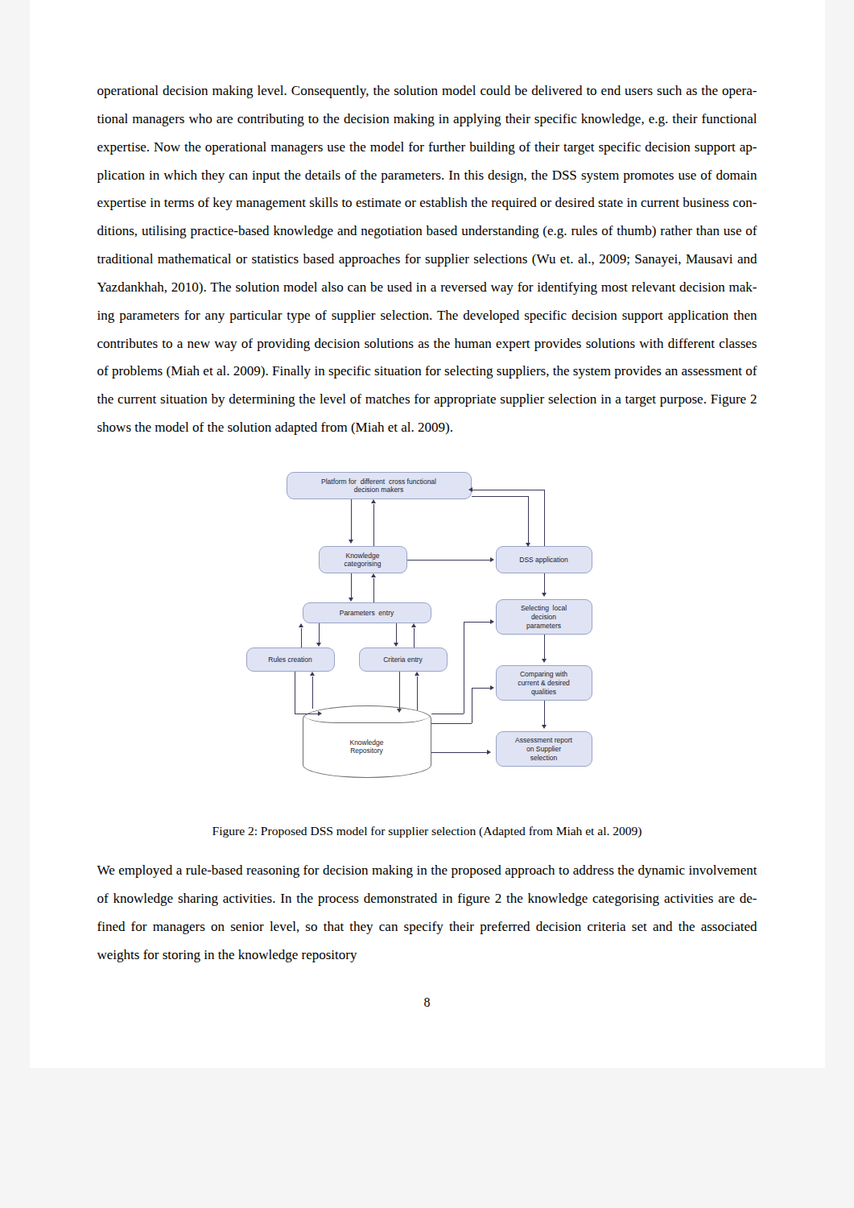operational decision making level. Consequently, the solution model could be delivered to end users such as the operational managers who are contributing to the decision making in applying their specific knowledge, e.g. their functional expertise. Now the operational managers use the model for further building of their target specific decision support application in which they can input the details of the parameters. In this design, the DSS system promotes use of domain expertise in terms of key management skills to estimate or establish the required or desired state in current business conditions, utilising practice-based knowledge and negotiation based understanding (e.g. rules of thumb) rather than use of traditional mathematical or statistics based approaches for supplier selections (Wu et. al., 2009; Sanayei, Mausavi and Yazdankhah, 2010). The solution model also can be used in a reversed way for identifying most relevant decision making parameters for any particular type of supplier selection. The developed specific decision support application then contributes to a new way of providing decision solutions as the human expert provides solutions with different classes of problems (Miah et al. 2009). Finally in specific situation for selecting suppliers, the system provides an assessment of the current situation by determining the level of matches for appropriate supplier selection in a target purpose. Figure 2 shows the model of the solution adapted from (Miah et al. 2009).
Platform for different cross functional
decision makers
Knowledge
categorising
DSS application
Parameters entry
Rules creation
Criteria entry
Selecting local
decision
parameters
Comparing with
current & desired
qualities
Assessment report
on Supplier
selection
Knowledge
Repository
Figure 2: Proposed DSS model for supplier selection (Adapted from Miah et al. 2009)
We employed a rule-based reasoning for decision making in the proposed approach to address the dynamic involvement of knowledge sharing activities. In the process demonstrated in figure 2 the knowledge categorising activities are defined for managers on senior level, so that they can specify their preferred decision criteria set and the associated weights for storing in the knowledge repository
8